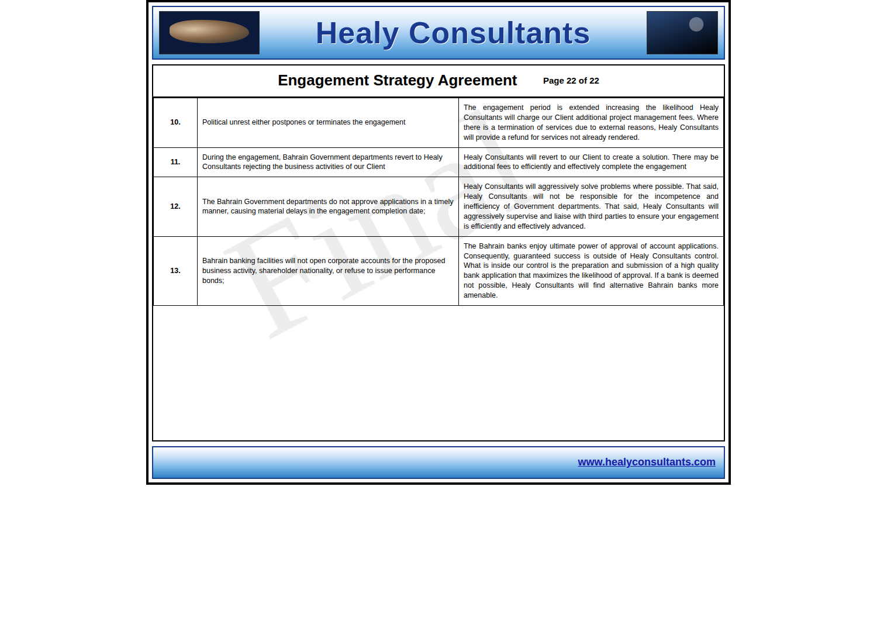Healy Consultants
Final
Engagement Strategy Agreement Page 22 of 22
| 10. | Political unrest either postpones or terminates the engagement | The engagement period is extended increasing the likelihood Healy Consultants will charge our Client additional project management fees. Where there is a termination of services due to external reasons, Healy Consultants will provide a refund for services not already rendered. |
| 11. | During the engagement, Bahrain Government departments revert to Healy Consultants rejecting the business activities of our Client | Healy Consultants will revert to our Client to create a solution. There may be additional fees to efficiently and effectively complete the engagement |
| 12. | The Bahrain Government departments do not approve applications in a timely manner, causing material delays in the engagement completion date; | Healy Consultants will aggressively solve problems where possible. That said, Healy Consultants will not be responsible for the incompetence and inefficiency of Government departments. That said, Healy Consultants will aggressively supervise and liaise with third parties to ensure your engagement is efficiently and effectively advanced. |
| 13. | Bahrain banking facilities will not open corporate accounts for the proposed business activity, shareholder nationality, or refuse to issue performance bonds; | The Bahrain banks enjoy ultimate power of approval of account applications. Consequently, guaranteed success is outside of Healy Consultants control. What is inside our control is the preparation and submission of a high quality bank application that maximizes the likelihood of approval. If a bank is deemed not possible, Healy Consultants will find alternative Bahrain banks more amenable. |
www.healyconsultants.com